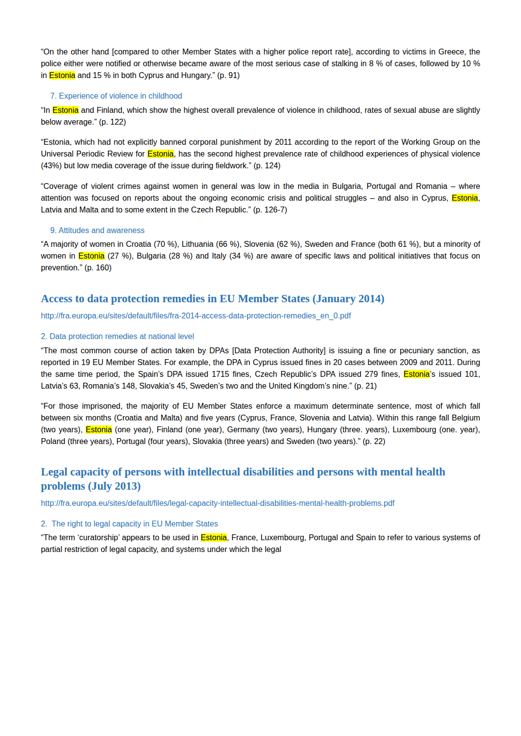“On the other hand [compared to other Member States with a higher police report rate], according to victims in Greece, the police either were notified or otherwise became aware of the most serious case of stalking in 8 % of cases, followed by 10 % in Estonia and 15 % in both Cyprus and Hungary.” (p. 91)
7. Experience of violence in childhood
“In Estonia and Finland, which show the highest overall prevalence of violence in childhood, rates of sexual abuse are slightly below average.” (p. 122)
“Estonia, which had not explicitly banned corporal punishment by 2011 according to the report of the Working Group on the Universal Periodic Review for Estonia, has the second highest prevalence rate of childhood experiences of physical violence (43%) but low media coverage of the issue during fieldwork.” (p. 124)
“Coverage of violent crimes against women in general was low in the media in Bulgaria, Portugal and Romania – where attention was focused on reports about the ongoing economic crisis and political struggles – and also in Cyprus, Estonia, Latvia and Malta and to some extent in the Czech Republic.” (p. 126-7)
9. Attitudes and awareness
“A majority of women in Croatia (70 %), Lithuania (66 %), Slovenia (62 %), Sweden and France (both 61 %), but a minority of women in Estonia (27 %), Bulgaria (28 %) and Italy (34 %) are aware of specific laws and political initiatives that focus on prevention.” (p. 160)
Access to data protection remedies in EU Member States (January 2014)
http://fra.europa.eu/sites/default/files/fra-2014-access-data-protection-remedies_en_0.pdf
2. Data protection remedies at national level
“The most common course of action taken by DPAs [Data Protection Authority] is issuing a fine or pecuniary sanction, as reported in 19 EU Member States. For example, the DPA in Cyprus issued fines in 20 cases between 2009 and 2011. During the same time period, the Spain’s DPA issued 1715 fines, Czech Republic’s DPA issued 279 fines, Estonia’s issued 101, Latvia’s 63, Romania’s 148, Slovakia’s 45, Sweden’s two and the United Kingdom’s nine.” (p. 21)
“For those imprisoned, the majority of EU Member States enforce a maximum determinate sentence, most of which fall between six months (Croatia and Malta) and five years (Cyprus, France, Slovenia and Latvia). Within this range fall Belgium (two years), Estonia (one year), Finland (one year), Germany (two years), Hungary (three. years), Luxembourg (one. year), Poland (three years), Portugal (four years), Slovakia (three years) and Sweden (two years).” (p. 22)
Legal capacity of persons with intellectual disabilities and persons with mental health problems (July 2013)
http://fra.europa.eu/sites/default/files/legal-capacity-intellectual-disabilities-mental-health-problems.pdf
2. The right to legal capacity in EU Member States
“The term ‘curatorship’ appears to be used in Estonia, France, Luxembourg, Portugal and Spain to refer to various systems of partial restriction of legal capacity, and systems under which the legal